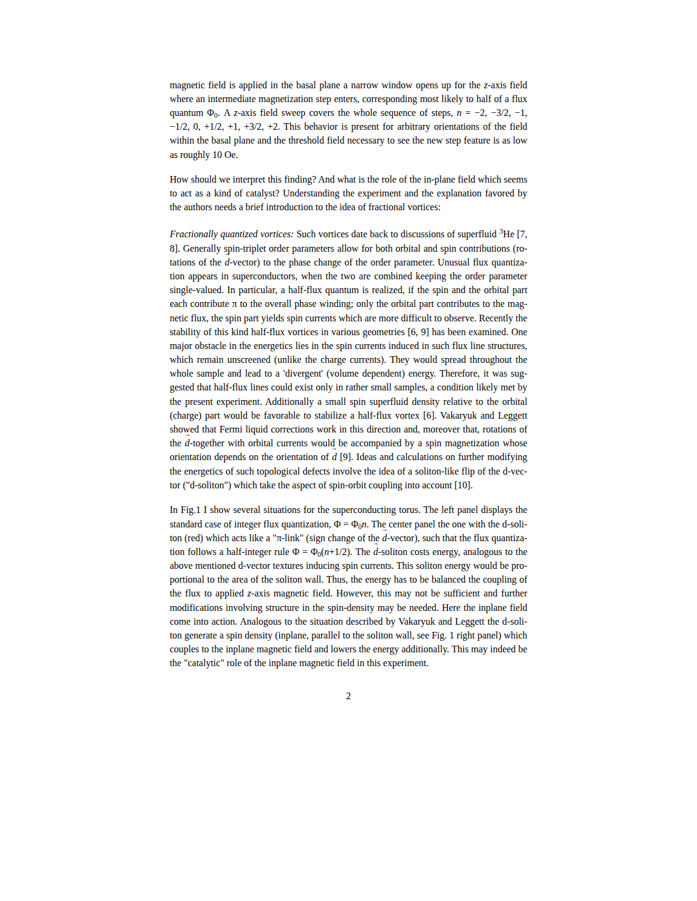magnetic field is applied in the basal plane a narrow window opens up for the z-axis field where an intermediate magnetization step enters, corresponding most likely to half of a flux quantum Φ0. A z-axis field sweep covers the whole sequence of steps, n = −2, −3/2, −1, −1/2, 0, +1/2, +1, +3/2, +2. This behavior is present for arbitrary orientations of the field within the basal plane and the threshold field necessary to see the new step feature is as low as roughly 10 Oe.
How should we interpret this finding? And what is the role of the in-plane field which seems to act as a kind of catalyst? Understanding the experiment and the explanation favored by the authors needs a brief introduction to the idea of fractional vortices:
Fractionally quantized vortices: Such vortices date back to discussions of superfluid 3He [7, 8]. Generally spin-triplet order parameters allow for both orbital and spin contributions (rotations of the d-vector) to the phase change of the order parameter. Unusual flux quantization appears in superconductors, when the two are combined keeping the order parameter single-valued. In particular, a half-flux quantum is realized, if the spin and the orbital part each contribute π to the overall phase winding; only the orbital part contributes to the magnetic flux, the spin part yields spin currents which are more difficult to observe. Recently the stability of this kind half-flux vortices in various geometries [6, 9] has been examined. One major obstacle in the energetics lies in the spin currents induced in such flux line structures, which remain unscreened (unlike the charge currents). They would spread throughout the whole sample and lead to a 'divergent' (volume dependent) energy. Therefore, it was suggested that half-flux lines could exist only in rather small samples, a condition likely met by the present experiment. Additionally a small spin superfluid density relative to the orbital (charge) part would be favorable to stabilize a half-flux vortex [6]. Vakaryuk and Leggett showed that Fermi liquid corrections work in this direction and, moreover that, rotations of the d-together with orbital currents would be accompanied by a spin magnetization whose orientation depends on the orientation of d [9]. Ideas and calculations on further modifying the energetics of such topological defects involve the idea of a soliton-like flip of the d-vector ("d-soliton") which take the aspect of spin-orbit coupling into account [10].
In Fig.1 I show several situations for the superconducting torus. The left panel displays the standard case of integer flux quantization, Φ = Φ0n. The center panel the one with the d-soliton (red) which acts like a "π-link" (sign change of the d-vector), such that the flux quantization follows a half-integer rule Φ = Φ0(n+1/2). The d-soliton costs energy, analogous to the above mentioned d-vector textures inducing spin currents. This soliton energy would be proportional to the area of the soliton wall. Thus, the energy has to be balanced the coupling of the flux to applied z-axis magnetic field. However, this may not be sufficient and further modifications involving structure in the spin-density may be needed. Here the inplane field come into action. Analogous to the situation described by Vakaryuk and Leggett the d-soliton generate a spin density (inplane, parallel to the soliton wall, see Fig. 1 right panel) which couples to the inplane magnetic field and lowers the energy additionally. This may indeed be the "catalytic" role of the inplane magnetic field in this experiment.
2